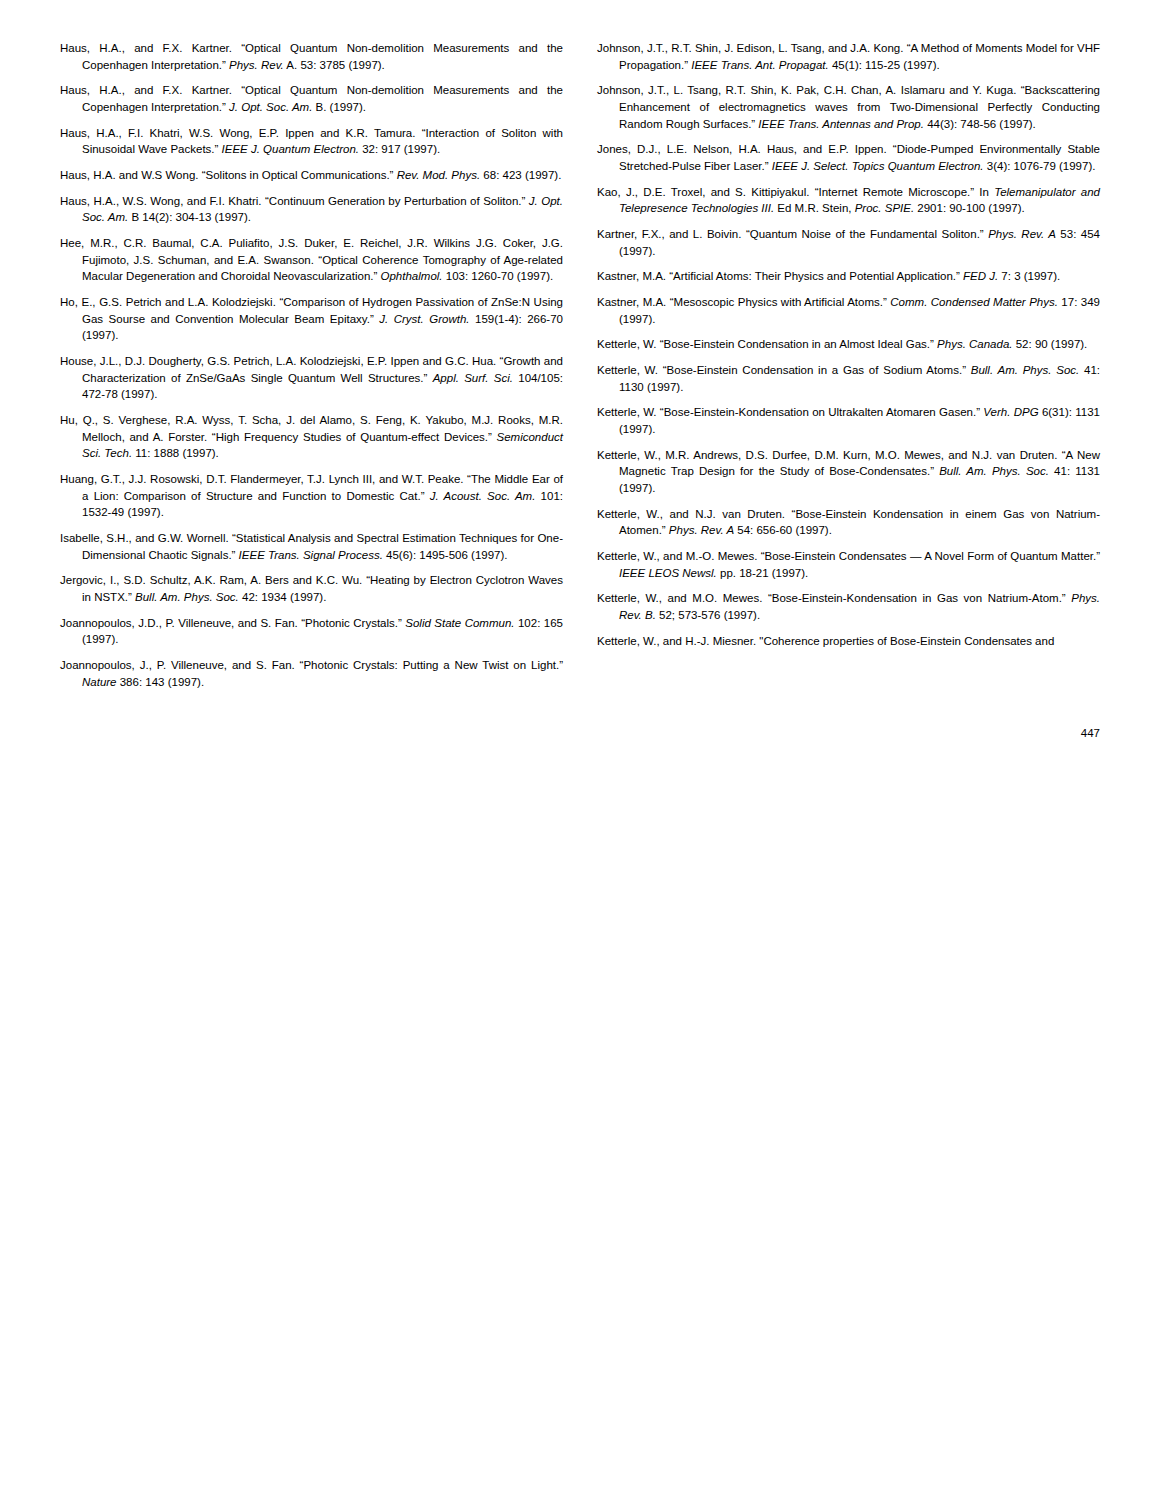Haus, H.A., and F.X. Kartner. “Optical Quantum Non-demolition Measurements and the Copenhagen Interpretation.” Phys. Rev. A. 53: 3785 (1997).
Haus, H.A., and F.X. Kartner. “Optical Quantum Non-demolition Measurements and the Copenhagen Interpretation.” J. Opt. Soc. Am. B. (1997).
Haus, H.A., F.I. Khatri, W.S. Wong, E.P. Ippen and K.R. Tamura. “Interaction of Soliton with Sinusoidal Wave Packets.” IEEE J. Quantum Electron. 32: 917 (1997).
Haus, H.A. and W.S Wong. “Solitons in Optical Communications.” Rev. Mod. Phys. 68: 423 (1997).
Haus, H.A., W.S. Wong, and F.I. Khatri. “Continuum Generation by Perturbation of Soliton.” J. Opt. Soc. Am. B 14(2): 304-13 (1997).
Hee, M.R., C.R. Baumal, C.A. Puliafito, J.S. Duker, E. Reichel, J.R. Wilkins J.G. Coker, J.G. Fujimoto, J.S. Schuman, and E.A. Swanson. “Optical Coherence Tomography of Age-related Macular Degeneration and Choroidal Neovascularization.” Ophthalmol. 103: 1260-70 (1997).
Ho, E., G.S. Petrich and L.A. Kolodziejski. “Comparison of Hydrogen Passivation of ZnSe:N Using Gas Sourse and Convention Molecular Beam Epitaxy.” J. Cryst. Growth. 159(1-4): 266-70 (1997).
House, J.L., D.J. Dougherty, G.S. Petrich, L.A. Kolodziejski, E.P. Ippen and G.C. Hua. “Growth and Characterization of ZnSe/GaAs Single Quantum Well Structures.” Appl. Surf. Sci. 104/105: 472-78 (1997).
Hu, Q., S. Verghese, R.A. Wyss, T. Scha, J. del Alamo, S. Feng, K. Yakubo, M.J. Rooks, M.R. Melloch, and A. Forster. “High Frequency Studies of Quantum-effect Devices.” Semiconduct Sci. Tech. 11: 1888 (1997).
Huang, G.T., J.J. Rosowski, D.T. Flandermeyer, T.J. Lynch III, and W.T. Peake. “The Middle Ear of a Lion: Comparison of Structure and Function to Domestic Cat.” J. Acoust. Soc. Am. 101: 1532-49 (1997).
Isabelle, S.H., and G.W. Wornell. “Statistical Analysis and Spectral Estimation Techniques for One-Dimensional Chaotic Signals.” IEEE Trans. Signal Process. 45(6): 1495-506 (1997).
Jergovic, I., S.D. Schultz, A.K. Ram, A. Bers and K.C. Wu. “Heating by Electron Cyclotron Waves in NSTX.” Bull. Am. Phys. Soc. 42: 1934 (1997).
Joannopoulos, J.D., P. Villeneuve, and S. Fan. “Photonic Crystals.” Solid State Commun. 102: 165 (1997).
Joannopoulos, J., P. Villeneuve, and S. Fan. “Photonic Crystals: Putting a New Twist on Light.” Nature 386: 143 (1997).
Johnson, J.T., R.T. Shin, J. Edison, L. Tsang, and J.A. Kong. “A Method of Moments Model for VHF Propagation.” IEEE Trans. Ant. Propagat. 45(1): 115-25 (1997).
Johnson, J.T., L. Tsang, R.T. Shin, K. Pak, C.H. Chan, A. Islamaru and Y. Kuga. “Backscattering Enhancement of electromagnetics waves from Two-Dimensional Perfectly Conducting Random Rough Surfaces.” IEEE Trans. Antennas and Prop. 44(3): 748-56 (1997).
Jones, D.J., L.E. Nelson, H.A. Haus, and E.P. Ippen. “Diode-Pumped Environmentally Stable Stretched-Pulse Fiber Laser.” IEEE J. Select. Topics Quantum Electron. 3(4): 1076-79 (1997).
Kao, J., D.E. Troxel, and S. Kittipiyakul. “Internet Remote Microscope.” In Telemanipulator and Telepresence Technologies III. Ed M.R. Stein, Proc. SPIE. 2901: 90-100 (1997).
Kartner, F.X., and L. Boivin. “Quantum Noise of the Fundamental Soliton.” Phys. Rev. A 53: 454 (1997).
Kastner, M.A. “Artificial Atoms: Their Physics and Potential Application.” FED J. 7: 3 (1997).
Kastner, M.A. “Mesoscopic Physics with Artificial Atoms.” Comm. Condensed Matter Phys. 17: 349 (1997).
Ketterle, W. “Bose-Einstein Condensation in an Almost Ideal Gas.” Phys. Canada. 52: 90 (1997).
Ketterle, W. “Bose-Einstein Condensation in a Gas of Sodium Atoms.” Bull. Am. Phys. Soc. 41: 1130 (1997).
Ketterle, W. “Bose-Einstein-Kondensation on Ultrakalten Atomaren Gasen.” Verh. DPG 6(31): 1131 (1997).
Ketterle, W., M.R. Andrews, D.S. Durfee, D.M. Kurn, M.O. Mewes, and N.J. van Druten. “A New Magnetic Trap Design for the Study of Bose-Condensates.” Bull. Am. Phys. Soc. 41: 1131 (1997).
Ketterle, W., and N.J. van Druten. “Bose-Einstein Kondensation in einem Gas von Natrium-Atomen.” Phys. Rev. A 54: 656-60 (1997).
Ketterle, W., and M.-O. Mewes. “Bose-Einstein Condensates — A Novel Form of Quantum Matter.” IEEE LEOS Newsl. pp. 18-21 (1997).
Ketterle, W., and M.O. Mewes. “Bose-Einstein-Kondensation in Gas von Natrium-Atom.” Phys. Rev. B. 52; 573-576 (1997).
Ketterle, W., and H.-J. Miesner. "Coherence properties of Bose-Einstein Condensates and
447